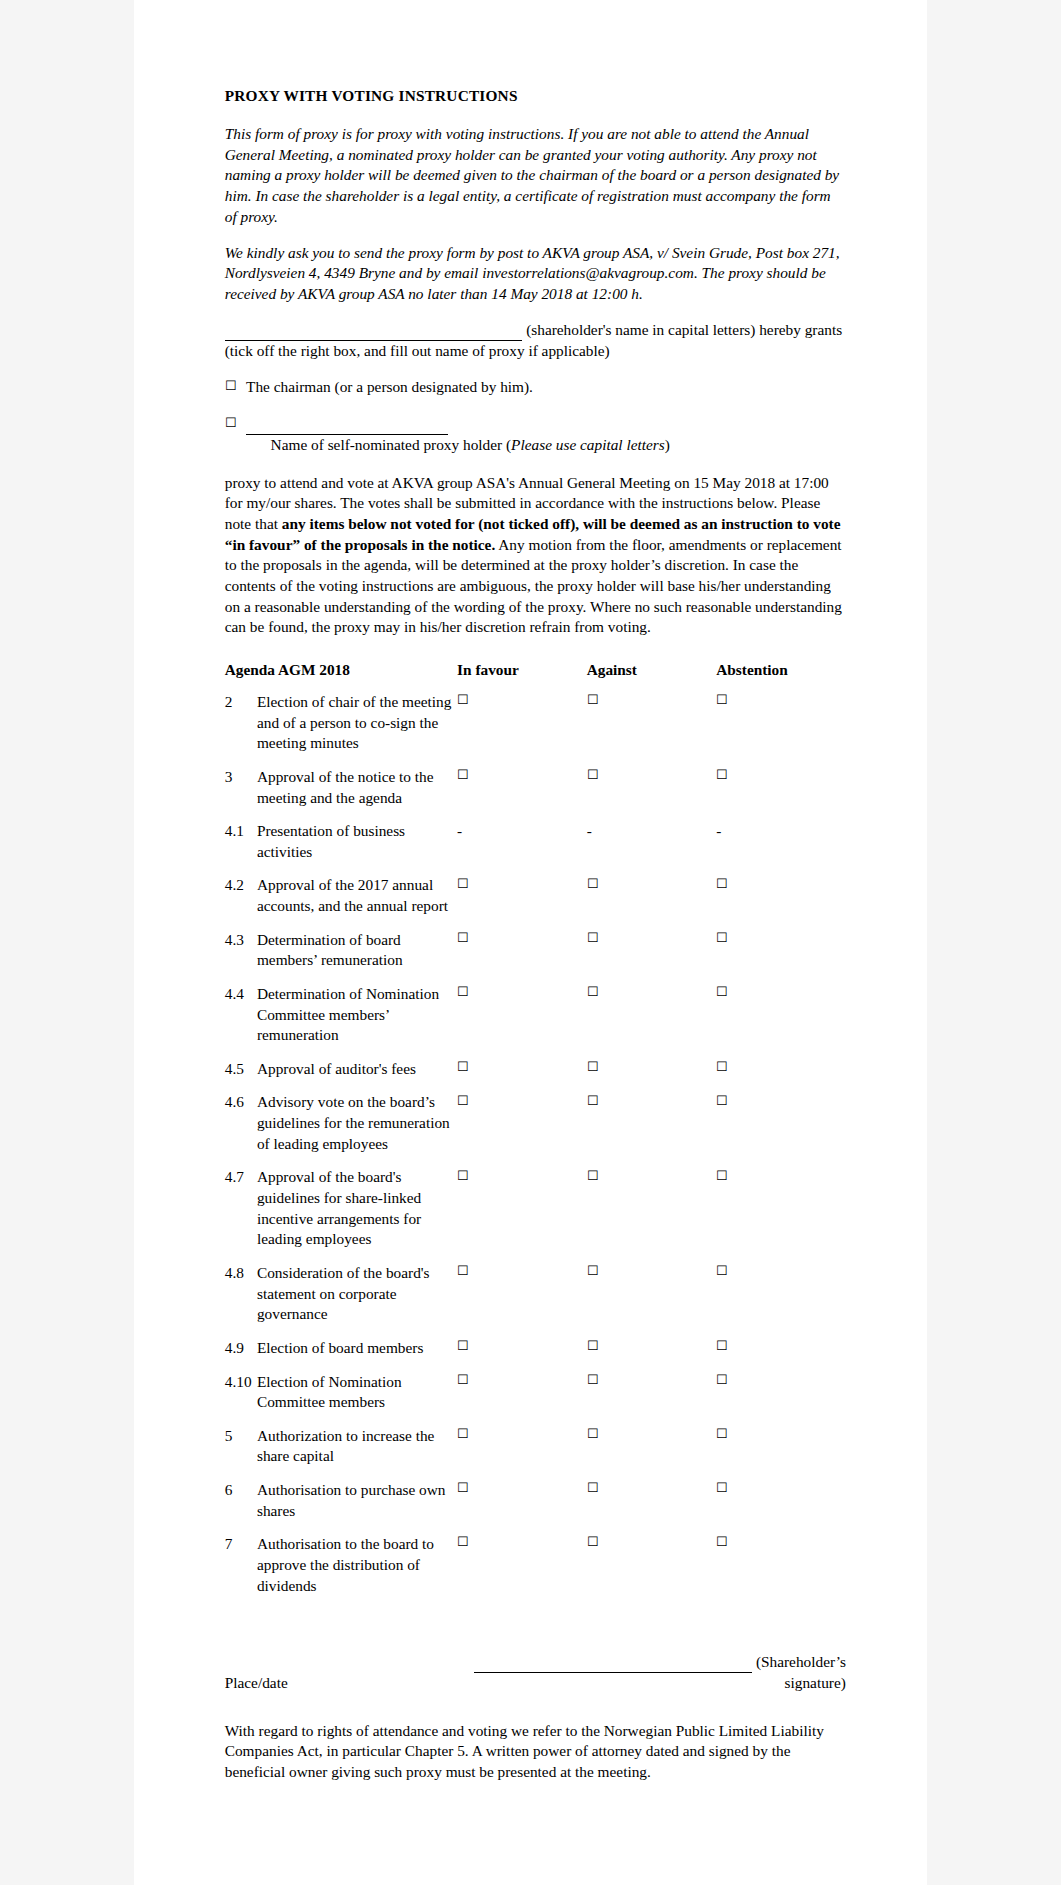PROXY WITH VOTING INSTRUCTIONS
This form of proxy is for proxy with voting instructions. If you are not able to attend the Annual General Meeting, a nominated proxy holder can be granted your voting authority. Any proxy not naming a proxy holder will be deemed given to the chairman of the board or a person designated by him. In case the shareholder is a legal entity, a certificate of registration must accompany the form of proxy.
We kindly ask you to send the proxy form by post to AKVA group ASA, v/ Svein Grude, Post box 271, Nordlysveien 4, 4349 Bryne and by email investorrelations@akvagroup.com. The proxy should be received by AKVA group ASA no later than 14 May 2018 at 12:00 h.
(shareholder's name in capital letters) hereby grants (tick off the right box, and fill out name of proxy if applicable)
☐ The chairman (or a person designated by him).
☐ Name of self-nominated proxy holder (Please use capital letters)
proxy to attend and vote at AKVA group ASA's Annual General Meeting on 15 May 2018 at 17:00 for my/our shares. The votes shall be submitted in accordance with the instructions below. Please note that any items below not voted for (not ticked off), will be deemed as an instruction to vote “in favour” of the proposals in the notice. Any motion from the floor, amendments or replacement to the proposals in the agenda, will be determined at the proxy holder’s discretion. In case the contents of the voting instructions are ambiguous, the proxy holder will base his/her understanding on a reasonable understanding of the wording of the proxy. Where no such reasonable understanding can be found, the proxy may in his/her discretion refrain from voting.
| Agenda AGM 2018 | In favour | Against | Abstention |
| --- | --- | --- | --- |
| 2 | Election of chair of the meeting and of a person to co-sign the meeting minutes | ☐ | ☐ | ☐ |
| 3 | Approval of the notice to the meeting and the agenda | ☐ | ☐ | ☐ |
| 4.1 | Presentation of business activities | - | - | - |
| 4.2 | Approval of the 2017 annual accounts, and the annual report | ☐ | ☐ | ☐ |
| 4.3 | Determination of board members’ remuneration | ☐ | ☐ | ☐ |
| 4.4 | Determination of Nomination Committee members’ remuneration | ☐ | ☐ | ☐ |
| 4.5 | Approval of auditor's fees | ☐ | ☐ | ☐ |
| 4.6 | Advisory vote on the board’s guidelines for the remuneration of leading employees | ☐ | ☐ | ☐ |
| 4.7 | Approval of the board's guidelines for share-linked incentive arrangements for leading employees | ☐ | ☐ | ☐ |
| 4.8 | Consideration of the board's statement on corporate governance | ☐ | ☐ | ☐ |
| 4.9 | Election of board members | ☐ | ☐ | ☐ |
| 4.10 | Election of Nomination Committee members | ☐ | ☐ | ☐ |
| 5 | Authorization to increase the share capital | ☐ | ☐ | ☐ |
| 6 | Authorisation to purchase own shares | ☐ | ☐ | ☐ |
| 7 | Authorisation to the board to approve the distribution of dividends | ☐ | ☐ | ☐ |
Place/date
(Shareholder’s signature)
With regard to rights of attendance and voting we refer to the Norwegian Public Limited Liability Companies Act, in particular Chapter 5. A written power of attorney dated and signed by the beneficial owner giving such proxy must be presented at the meeting.